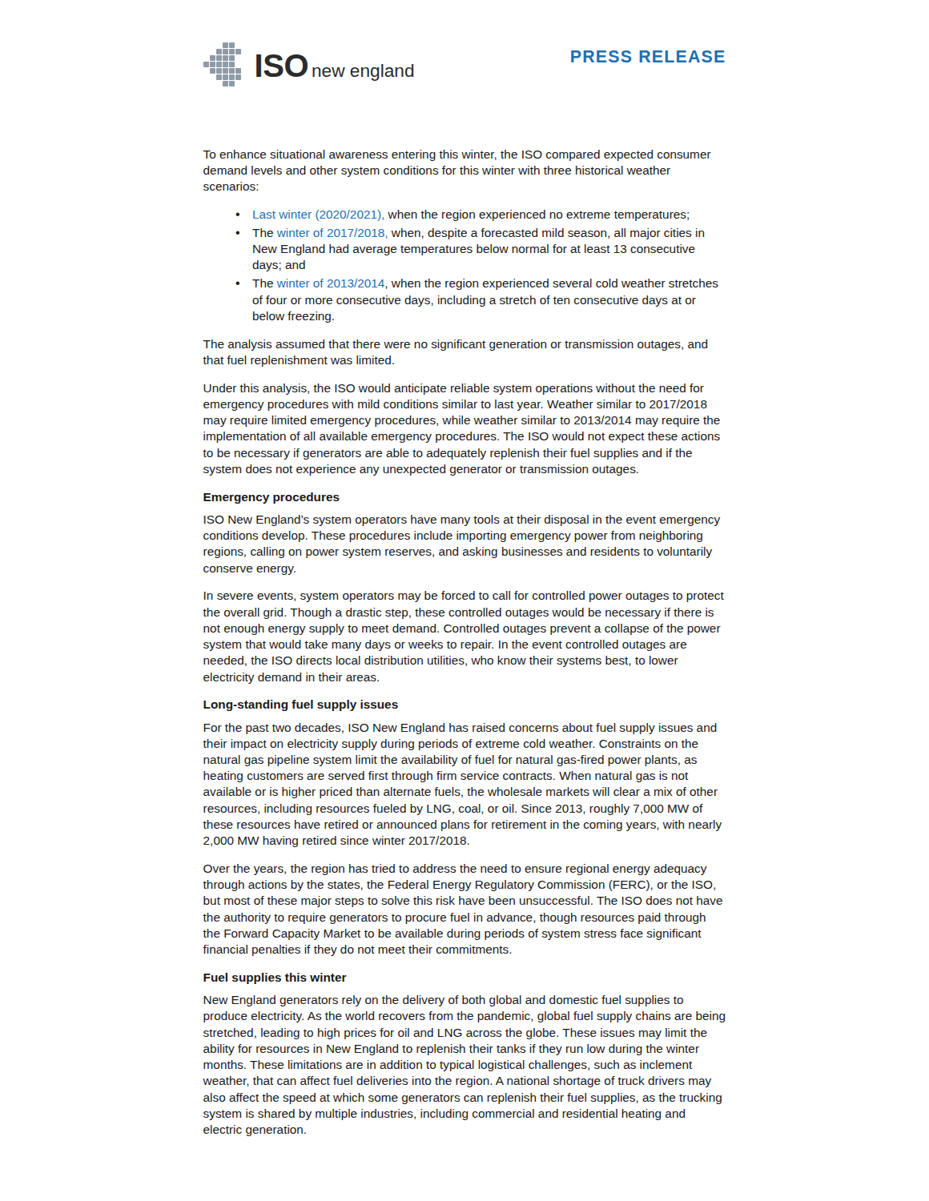ISO new england
PRESS RELEASE
To enhance situational awareness entering this winter, the ISO compared expected consumer demand levels and other system conditions for this winter with three historical weather scenarios:
Last winter (2020/2021), when the region experienced no extreme temperatures;
The winter of 2017/2018, when, despite a forecasted mild season, all major cities in New England had average temperatures below normal for at least 13 consecutive days; and
The winter of 2013/2014, when the region experienced several cold weather stretches of four or more consecutive days, including a stretch of ten consecutive days at or below freezing.
The analysis assumed that there were no significant generation or transmission outages, and that fuel replenishment was limited.
Under this analysis, the ISO would anticipate reliable system operations without the need for emergency procedures with mild conditions similar to last year. Weather similar to 2017/2018 may require limited emergency procedures, while weather similar to 2013/2014 may require the implementation of all available emergency procedures. The ISO would not expect these actions to be necessary if generators are able to adequately replenish their fuel supplies and if the system does not experience any unexpected generator or transmission outages.
Emergency procedures
ISO New England’s system operators have many tools at their disposal in the event emergency conditions develop. These procedures include importing emergency power from neighboring regions, calling on power system reserves, and asking businesses and residents to voluntarily conserve energy.
In severe events, system operators may be forced to call for controlled power outages to protect the overall grid. Though a drastic step, these controlled outages would be necessary if there is not enough energy supply to meet demand. Controlled outages prevent a collapse of the power system that would take many days or weeks to repair. In the event controlled outages are needed, the ISO directs local distribution utilities, who know their systems best, to lower electricity demand in their areas.
Long-standing fuel supply issues
For the past two decades, ISO New England has raised concerns about fuel supply issues and their impact on electricity supply during periods of extreme cold weather. Constraints on the natural gas pipeline system limit the availability of fuel for natural gas-fired power plants, as heating customers are served first through firm service contracts. When natural gas is not available or is higher priced than alternate fuels, the wholesale markets will clear a mix of other resources, including resources fueled by LNG, coal, or oil. Since 2013, roughly 7,000 MW of these resources have retired or announced plans for retirement in the coming years, with nearly 2,000 MW having retired since winter 2017/2018.
Over the years, the region has tried to address the need to ensure regional energy adequacy through actions by the states, the Federal Energy Regulatory Commission (FERC), or the ISO, but most of these major steps to solve this risk have been unsuccessful. The ISO does not have the authority to require generators to procure fuel in advance, though resources paid through the Forward Capacity Market to be available during periods of system stress face significant financial penalties if they do not meet their commitments.
Fuel supplies this winter
New England generators rely on the delivery of both global and domestic fuel supplies to produce electricity. As the world recovers from the pandemic, global fuel supply chains are being stretched, leading to high prices for oil and LNG across the globe. These issues may limit the ability for resources in New England to replenish their tanks if they run low during the winter months. These limitations are in addition to typical logistical challenges, such as inclement weather, that can affect fuel deliveries into the region. A national shortage of truck drivers may also affect the speed at which some generators can replenish their fuel supplies, as the trucking system is shared by multiple industries, including commercial and residential heating and electric generation.